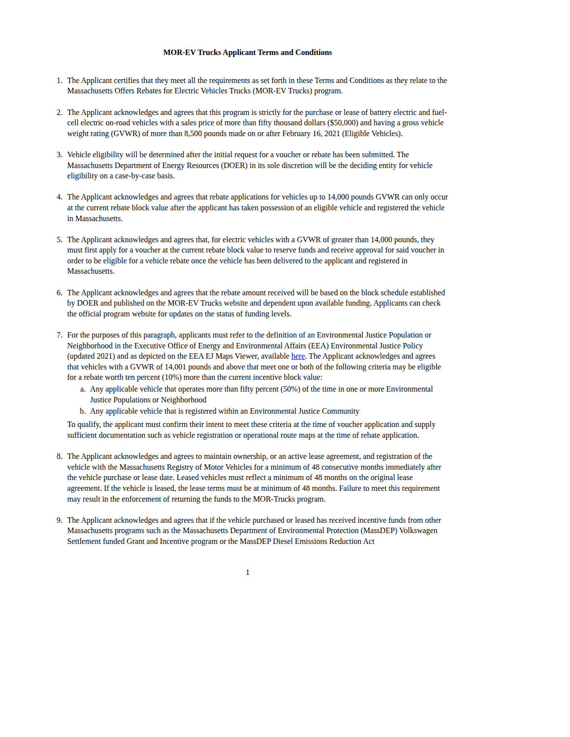MOR-EV Trucks Applicant Terms and Conditions
The Applicant certifies that they meet all the requirements as set forth in these Terms and Conditions as they relate to the Massachusetts Offers Rebates for Electric Vehicles Trucks (MOR-EV Trucks) program.
The Applicant acknowledges and agrees that this program is strictly for the purchase or lease of battery electric and fuel-cell electric on-road vehicles with a sales price of more than fifty thousand dollars ($50,000) and having a gross vehicle weight rating (GVWR) of more than 8,500 pounds made on or after February 16, 2021 (Eligible Vehicles).
Vehicle eligibility will be determined after the initial request for a voucher or rebate has been submitted. The Massachusetts Department of Energy Resources (DOER) in its sole discretion will be the deciding entity for vehicle eligibility on a case-by-case basis.
The Applicant acknowledges and agrees that rebate applications for vehicles up to 14,000 pounds GVWR can only occur at the current rebate block value after the applicant has taken possession of an eligible vehicle and registered the vehicle in Massachusetts.
The Applicant acknowledges and agrees that, for electric vehicles with a GVWR of greater than 14,000 pounds, they must first apply for a voucher at the current rebate block value to reserve funds and receive approval for said voucher in order to be eligible for a vehicle rebate once the vehicle has been delivered to the applicant and registered in Massachusetts.
The Applicant acknowledges and agrees that the rebate amount received will be based on the block schedule established by DOER and published on the MOR-EV Trucks website and dependent upon available funding. Applicants can check the official program website for updates on the status of funding levels.
For the purposes of this paragraph, applicants must refer to the definition of an Environmental Justice Population or Neighborhood in the Executive Office of Energy and Environmental Affairs (EEA) Environmental Justice Policy (updated 2021) and as depicted on the EEA EJ Maps Viewer, available here. The Applicant acknowledges and agrees that vehicles with a GVWR of 14,001 pounds and above that meet one or both of the following criteria may be eligible for a rebate worth ten percent (10%) more than the current incentive block value:
Any applicable vehicle that operates more than fifty percent (50%) of the time in one or more Environmental Justice Populations or Neighborhood
Any applicable vehicle that is registered within an Environmental Justice Community
To qualify, the applicant must confirm their intent to meet these criteria at the time of voucher application and supply sufficient documentation such as vehicle registration or operational route maps at the time of rebate application.
The Applicant acknowledges and agrees to maintain ownership, or an active lease agreement, and registration of the vehicle with the Massachusetts Registry of Motor Vehicles for a minimum of 48 consecutive months immediately after the vehicle purchase or lease date. Leased vehicles must reflect a minimum of 48 months on the original lease agreement. If the vehicle is leased, the lease terms must be at minimum of 48 months. Failure to meet this requirement may result in the enforcement of returning the funds to the MOR-Trucks program.
The Applicant acknowledges and agrees that if the vehicle purchased or leased has received incentive funds from other Massachusetts programs such as the Massachusetts Department of Environmental Protection (MassDEP) Volkswagen Settlement funded Grant and Incentive program or the MassDEP Diesel Emissions Reduction Act
1